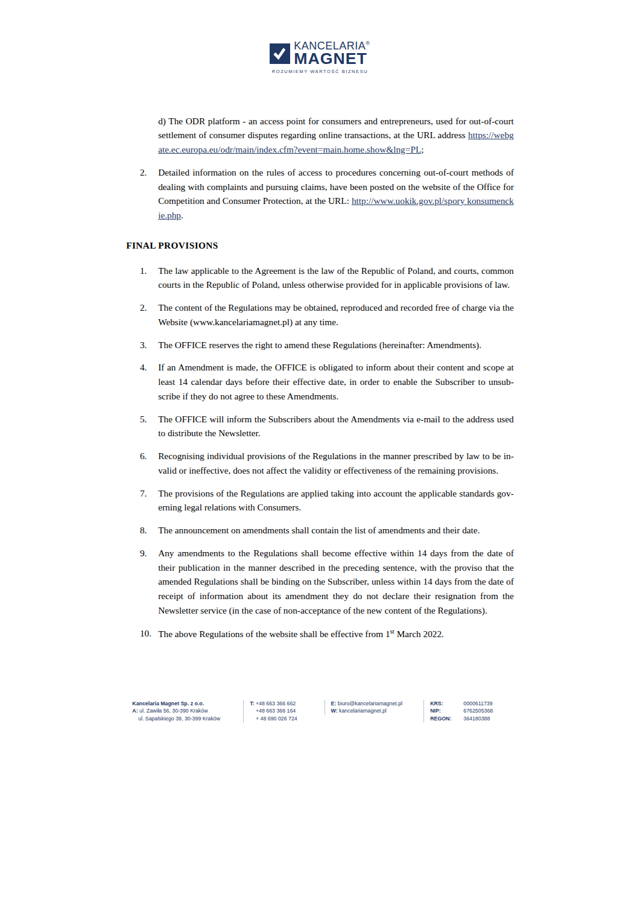KANCELARIA®
MAGNET
Rozumiemy wartość biznesu
d) The ODR platform - an access point for consumers and entrepreneurs, used for out-of-court settlement of consumer disputes regarding online transactions, at the URL address https://webgate.ec.europa.eu/odr/main/index.cfm?event=main.home.show&lng=PL;
Detailed information on the rules of access to procedures concerning out-of-court methods of dealing with complaints and pursuing claims, have been posted on the website of the Office for Competition and Consumer Protection, at the URL: http://www.uokik.gov.pl/spory konsumenckie.php.
FINAL PROVISIONS
The law applicable to the Agreement is the law of the Republic of Poland, and courts, common courts in the Republic of Poland, unless otherwise provided for in applicable provisions of law.
The content of the Regulations may be obtained, reproduced and recorded free of charge via the Website (www.kancelariamagnet.pl) at any time.
The OFFICE reserves the right to amend these Regulations (hereinafter: Amendments).
If an Amendment is made, the OFFICE is obligated to inform about their content and scope at least 14 calendar days before their effective date, in order to enable the Subscriber to unsubscribe if they do not agree to these Amendments.
The OFFICE will inform the Subscribers about the Amendments via e-mail to the address used to distribute the Newsletter.
Recognising individual provisions of the Regulations in the manner prescribed by law to be invalid or ineffective, does not affect the validity or effectiveness of the remaining provisions.
The provisions of the Regulations are applied taking into account the applicable standards governing legal relations with Consumers.
The announcement on amendments shall contain the list of amendments and their date.
Any amendments to the Regulations shall become effective within 14 days from the date of their publication in the manner described in the preceding sentence, with the proviso that the amended Regulations shall be binding on the Subscriber, unless within 14 days from the date of receipt of information about its amendment they do not declare their resignation from the Newsletter service (in the case of non-acceptance of the new content of the Regulations).
The above Regulations of the website shall be effective from 1st March 2022.
Kancelaria Magnet Sp. z o.o.
A: ul. Zawiła 56, 30-390 Kraków
ul. Sapalskiego 39, 30-399 Kraków
T: +48 663 366 662
+48 663 366 164
+ 48 690 026 724
E: biuro@kancelariamagnet.pl
W: kancelariamagnet.pl
KRS: 0000611739
NIP: 6762505368
REGON: 364180388